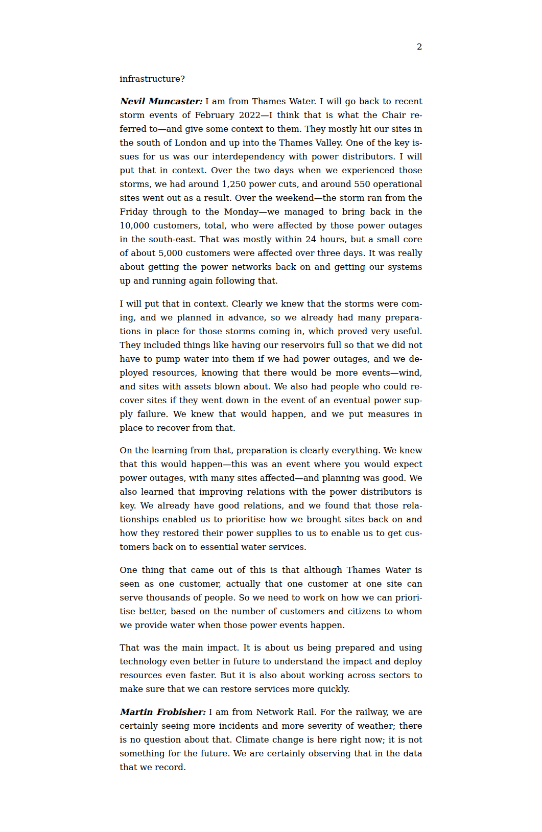2
infrastructure?
Nevil Muncaster: I am from Thames Water. I will go back to recent storm events of February 2022—I think that is what the Chair referred to—and give some context to them. They mostly hit our sites in the south of London and up into the Thames Valley. One of the key issues for us was our interdependency with power distributors. I will put that in context. Over the two days when we experienced those storms, we had around 1,250 power cuts, and around 550 operational sites went out as a result. Over the weekend—the storm ran from the Friday through to the Monday—we managed to bring back in the 10,000 customers, total, who were affected by those power outages in the south-east. That was mostly within 24 hours, but a small core of about 5,000 customers were affected over three days. It was really about getting the power networks back on and getting our systems up and running again following that.
I will put that in context. Clearly we knew that the storms were coming, and we planned in advance, so we already had many preparations in place for those storms coming in, which proved very useful. They included things like having our reservoirs full so that we did not have to pump water into them if we had power outages, and we deployed resources, knowing that there would be more events—wind, and sites with assets blown about. We also had people who could recover sites if they went down in the event of an eventual power supply failure. We knew that would happen, and we put measures in place to recover from that.
On the learning from that, preparation is clearly everything. We knew that this would happen—this was an event where you would expect power outages, with many sites affected—and planning was good. We also learned that improving relations with the power distributors is key. We already have good relations, and we found that those relationships enabled us to prioritise how we brought sites back on and how they restored their power supplies to us to enable us to get customers back on to essential water services.
One thing that came out of this is that although Thames Water is seen as one customer, actually that one customer at one site can serve thousands of people. So we need to work on how we can prioritise better, based on the number of customers and citizens to whom we provide water when those power events happen.
That was the main impact. It is about us being prepared and using technology even better in future to understand the impact and deploy resources even faster. But it is also about working across sectors to make sure that we can restore services more quickly.
Martin Frobisher: I am from Network Rail. For the railway, we are certainly seeing more incidents and more severity of weather; there is no question about that. Climate change is here right now; it is not something for the future. We are certainly observing that in the data that we record.